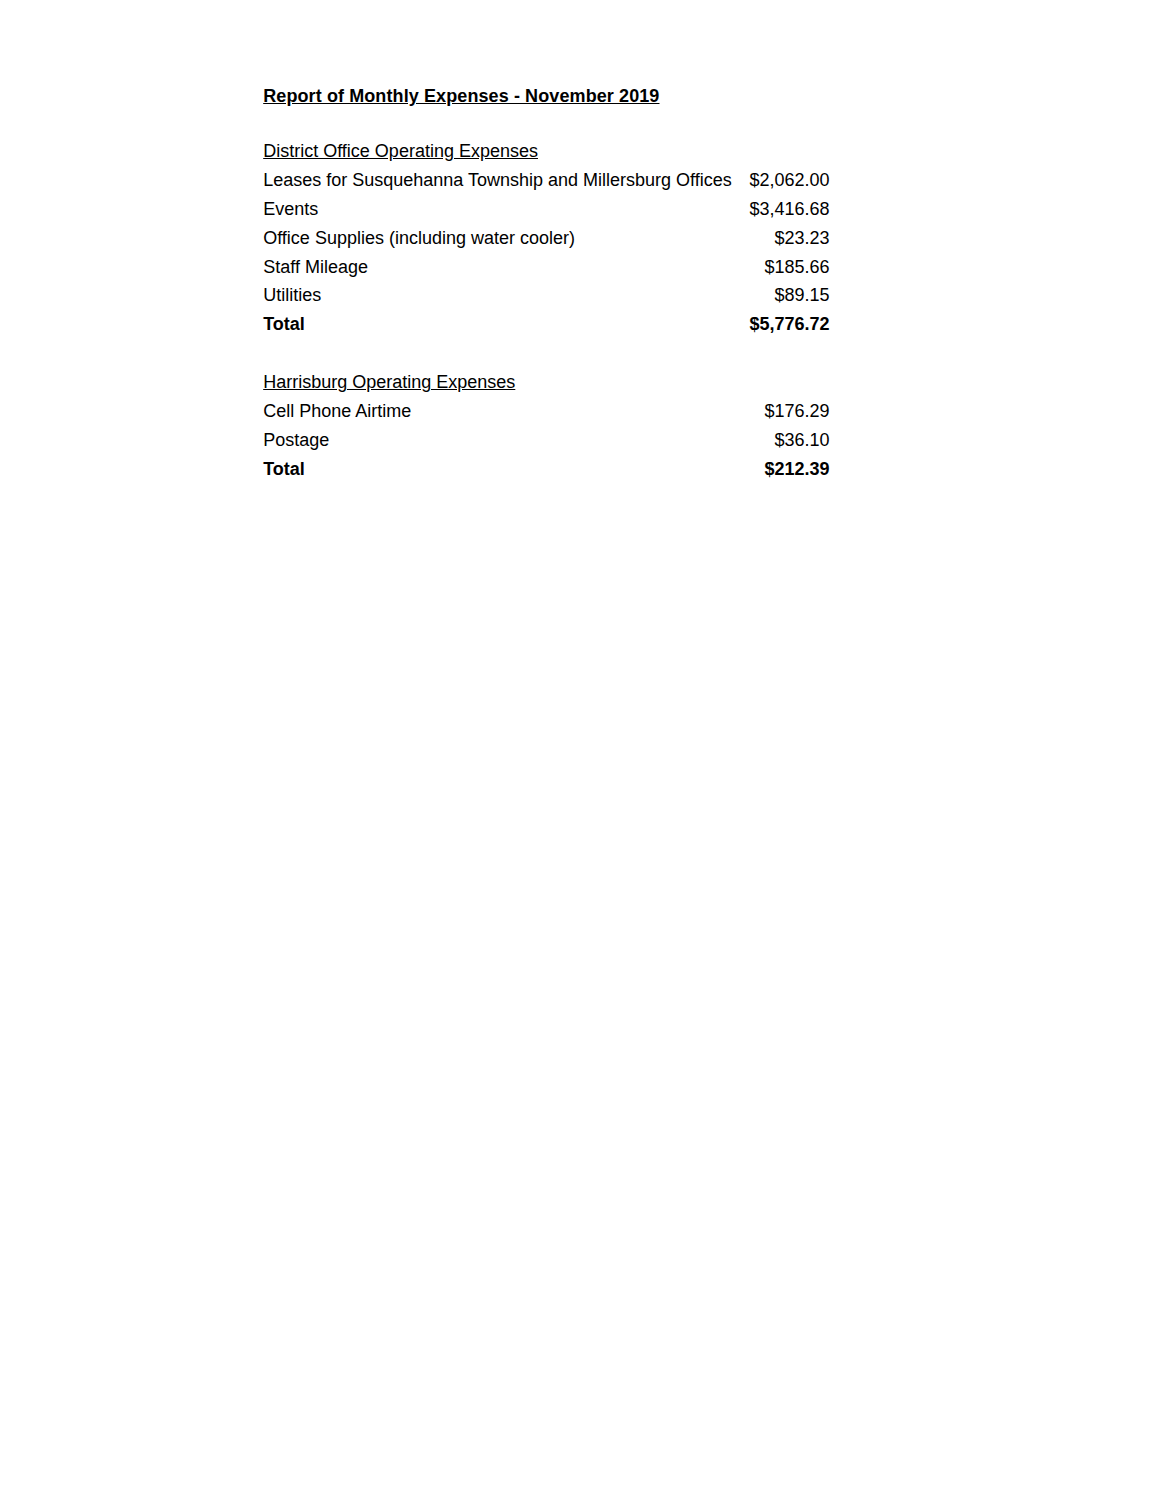Report of Monthly Expenses - November 2019
| District Office Operating Expenses | |
| Leases for Susquehanna Township and Millersburg Offices | $2,062.00 |
| Events | $3,416.68 |
| Office Supplies (including water cooler) | $23.23 |
| Staff Mileage | $185.66 |
| Utilities | $89.15 |
| Total | $5,776.72 |
| Harrisburg Operating Expenses | |
| Cell Phone Airtime | $176.29 |
| Postage | $36.10 |
| Total | $212.39 |